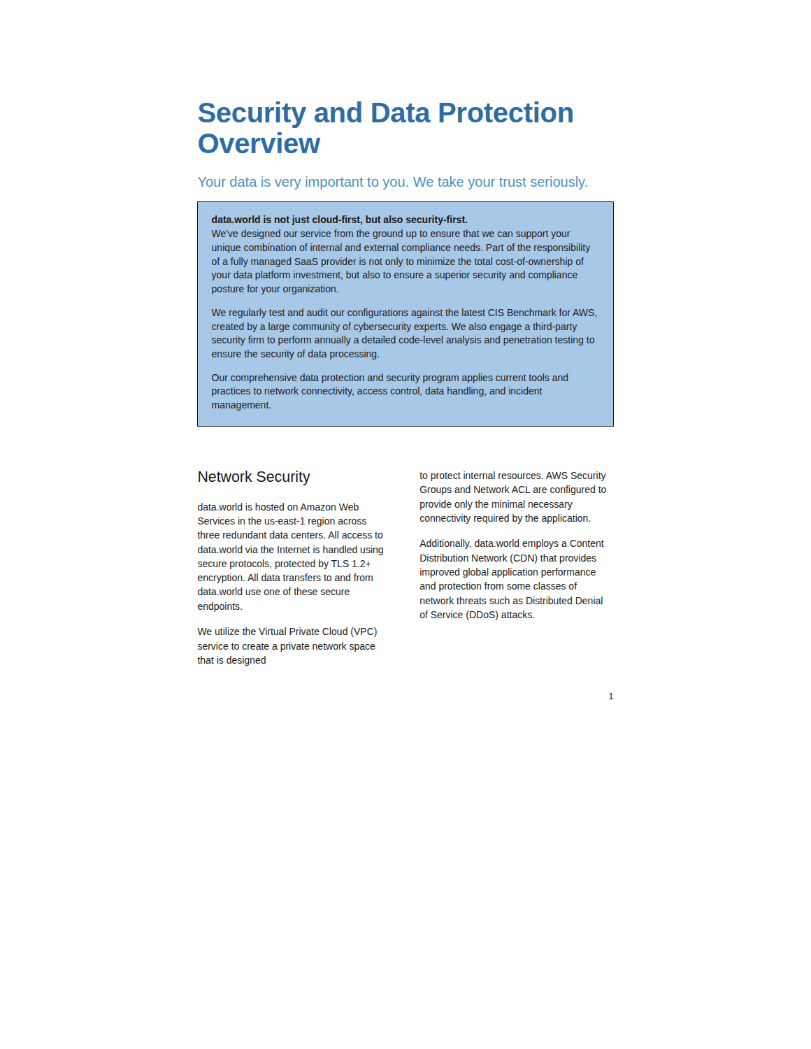Security and Data Protection Overview
Your data is very important to you. We take your trust seriously.
data.world is not just cloud-first, but also security-first.
We've designed our service from the ground up to ensure that we can support your unique combination of internal and external compliance needs. Part of the responsibility of a fully managed SaaS provider is not only to minimize the total cost-of-ownership of your data platform investment, but also to ensure a superior security and compliance posture for your organization.
We regularly test and audit our configurations against the latest CIS Benchmark for AWS, created by a large community of cybersecurity experts. We also engage a third-party security firm to perform annually a detailed code-level analysis and penetration testing to ensure the security of data processing.
Our comprehensive data protection and security program applies current tools and practices to network connectivity, access control, data handling, and incident management.
Network Security
data.world is hosted on Amazon Web Services in the us-east-1 region across three redundant data centers. All access to data.world via the Internet is handled using secure protocols, protected by TLS 1.2+ encryption. All data transfers to and from data.world use one of these secure endpoints.
We utilize the Virtual Private Cloud (VPC) service to create a private network space that is designed
to protect internal resources. AWS Security Groups and Network ACL are configured to provide only the minimal necessary connectivity required by the application.
Additionally, data.world employs a Content Distribution Network (CDN) that provides improved global application performance and protection from some classes of network threats such as Distributed Denial of Service (DDoS) attacks.
1